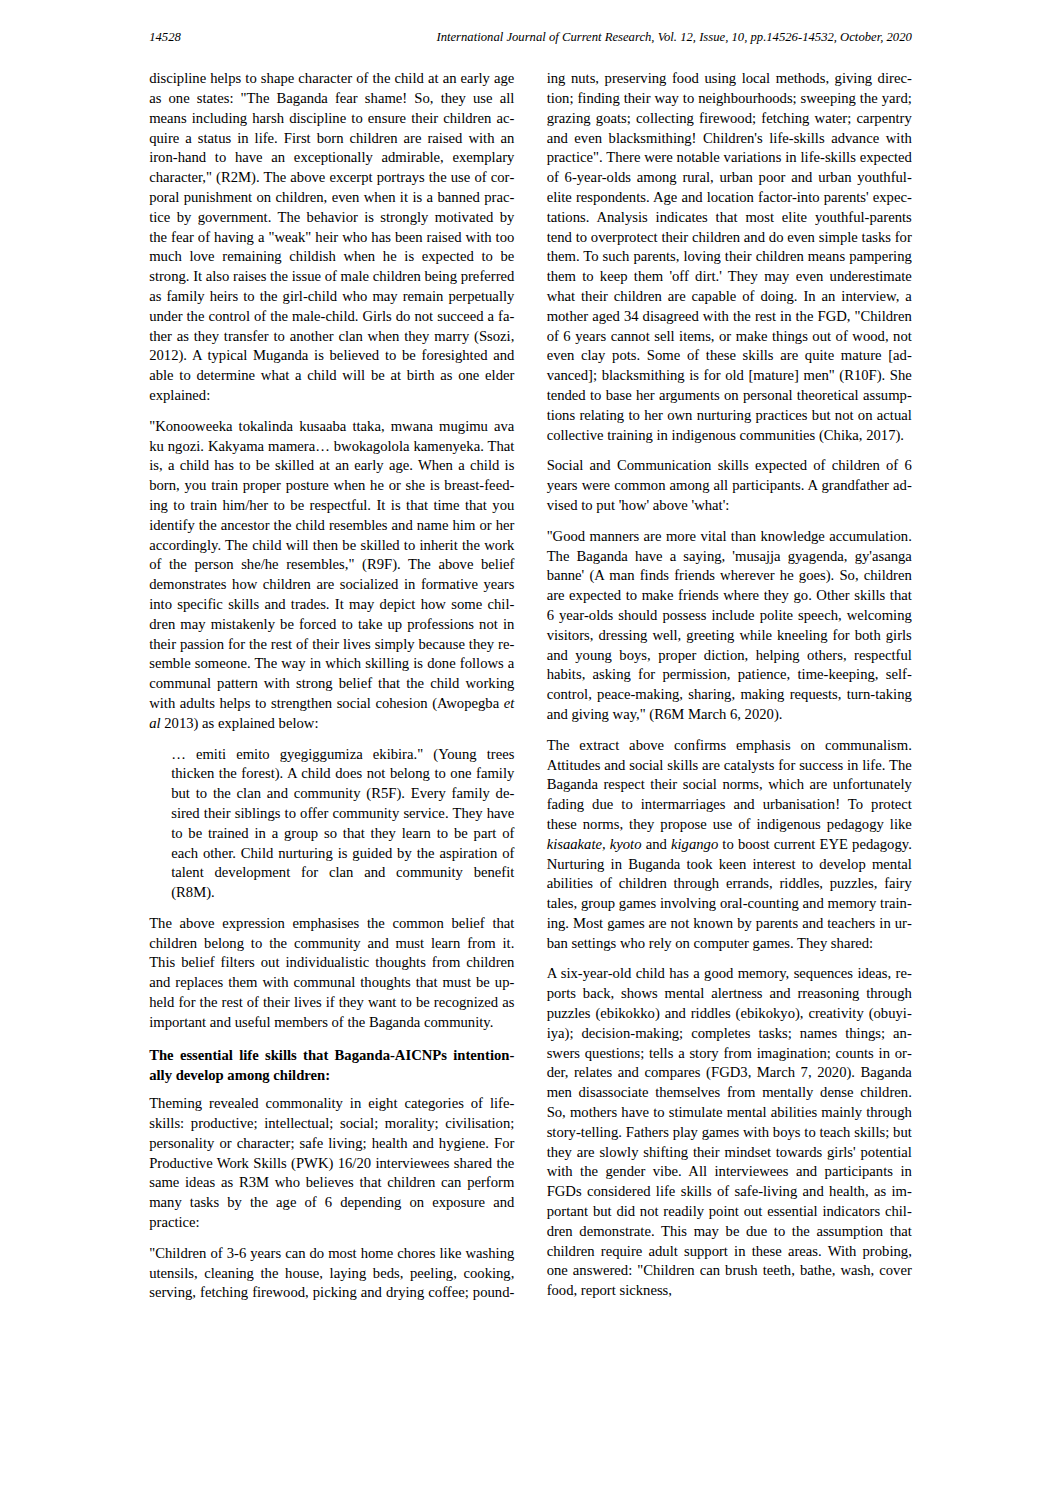14528 International Journal of Current Research, Vol. 12, Issue, 10, pp.14526-14532, October, 2020
discipline helps to shape character of the child at an early age as one states: "The Baganda fear shame! So, they use all means including harsh discipline to ensure their children acquire a status in life. First born children are raised with an iron-hand to have an exceptionally admirable, exemplary character," (R2M). The above excerpt portrays the use of corporal punishment on children, even when it is a banned practice by government. The behavior is strongly motivated by the fear of having a "weak" heir who has been raised with too much love remaining childish when he is expected to be strong. It also raises the issue of male children being preferred as family heirs to the girl-child who may remain perpetually under the control of the male-child. Girls do not succeed a father as they transfer to another clan when they marry (Ssozi, 2012). A typical Muganda is believed to be foresighted and able to determine what a child will be at birth as one elder explained:
"Konooweeka tokalinda kusaaba ttaka, mwana mugimu ava ku ngozi. Kakyama mamera… bwokagolola kamenyeka. That is, a child has to be skilled at an early age. When a child is born, you train proper posture when he or she is breast-feeding to train him/her to be respectful. It is that time that you identify the ancestor the child resembles and name him or her accordingly. The child will then be skilled to inherit the work of the person she/he resembles," (R9F). The above belief demonstrates how children are socialized in formative years into specific skills and trades. It may depict how some children may mistakenly be forced to take up professions not in their passion for the rest of their lives simply because they resemble someone. The way in which skilling is done follows a communal pattern with strong belief that the child working with adults helps to strengthen social cohesion (Awopegba et al 2013) as explained below:
… emiti emito gyegiggumiza ekibira." (Young trees thicken the forest). A child does not belong to one family but to the clan and community (R5F). Every family desired their siblings to offer community service. They have to be trained in a group so that they learn to be part of each other. Child nurturing is guided by the aspiration of talent development for clan and community benefit (R8M).
The above expression emphasises the common belief that children belong to the community and must learn from it. This belief filters out individualistic thoughts from children and replaces them with communal thoughts that must be upheld for the rest of their lives if they want to be recognized as important and useful members of the Baganda community.
The essential life skills that Baganda-AICNPs intentionally develop among children:
Theming revealed commonality in eight categories of life-skills: productive; intellectual; social; morality; civilisation; personality or character; safe living; health and hygiene. For Productive Work Skills (PWK) 16/20 interviewees shared the same ideas as R3M who believes that children can perform many tasks by the age of 6 depending on exposure and practice:
"Children of 3-6 years can do most home chores like washing utensils, cleaning the house, laying beds, peeling, cooking, serving, fetching firewood, picking and drying coffee; pounding nuts, preserving food using local methods, giving direction; finding their way to neighbourhoods; sweeping the yard; grazing goats; collecting firewood; fetching water; carpentry and even blacksmithing! Children's life-skills advance with practice". There were notable variations in life-skills expected of 6-year-olds among rural, urban poor and urban youthful-elite respondents. Age and location factor-into parents' expectations. Analysis indicates that most elite youthful-parents tend to overprotect their children and do even simple tasks for them. To such parents, loving their children means pampering them to keep them 'off dirt.' They may even underestimate what their children are capable of doing. In an interview, a mother aged 34 disagreed with the rest in the FGD, "Children of 6 years cannot sell items, or make things out of wood, not even clay pots. Some of these skills are quite mature [advanced]; blacksmithing is for old [mature] men" (R10F). She tended to base her arguments on personal theoretical assumptions relating to her own nurturing practices but not on actual collective training in indigenous communities (Chika, 2017).
Social and Communication skills expected of children of 6 years were common among all participants. A grandfather advised to put 'how' above 'what':
"Good manners are more vital than knowledge accumulation. The Baganda have a saying, 'musajja gyagenda, gy'asanga banne' (A man finds friends wherever he goes). So, children are expected to make friends where they go. Other skills that 6 year-olds should possess include polite speech, welcoming visitors, dressing well, greeting while kneeling for both girls and young boys, proper diction, helping others, respectful habits, asking for permission, patience, time-keeping, self-control, peace-making, sharing, making requests, turn-taking and giving way," (R6M March 6, 2020).
The extract above confirms emphasis on communalism. Attitudes and social skills are catalysts for success in life. The Baganda respect their social norms, which are unfortunately fading due to intermarriages and urbanisation! To protect these norms, they propose use of indigenous pedagogy like kisaakate, kyoto and kigango to boost current EYE pedagogy. Nurturing in Buganda took keen interest to develop mental abilities of children through errands, riddles, puzzles, fairy tales, group games involving oral-counting and memory training. Most games are not known by parents and teachers in urban settings who rely on computer games. They shared:
A six-year-old child has a good memory, sequences ideas, reports back, shows mental alertness and rreasoning through puzzles (ebikokko) and riddles (ebikokyo), creativity (obuyiiya); decision-making; completes tasks; names things; answers questions; tells a story from imagination; counts in order, relates and compares (FGD3, March 7, 2020). Baganda men disassociate themselves from mentally dense children. So, mothers have to stimulate mental abilities mainly through story-telling. Fathers play games with boys to teach skills; but they are slowly shifting their mindset towards girls' potential with the gender vibe. All interviewees and participants in FGDs considered life skills of safe-living and health, as important but did not readily point out essential indicators children demonstrate. This may be due to the assumption that children require adult support in these areas. With probing, one answered: "Children can brush teeth, bathe, wash, cover food, report sickness,